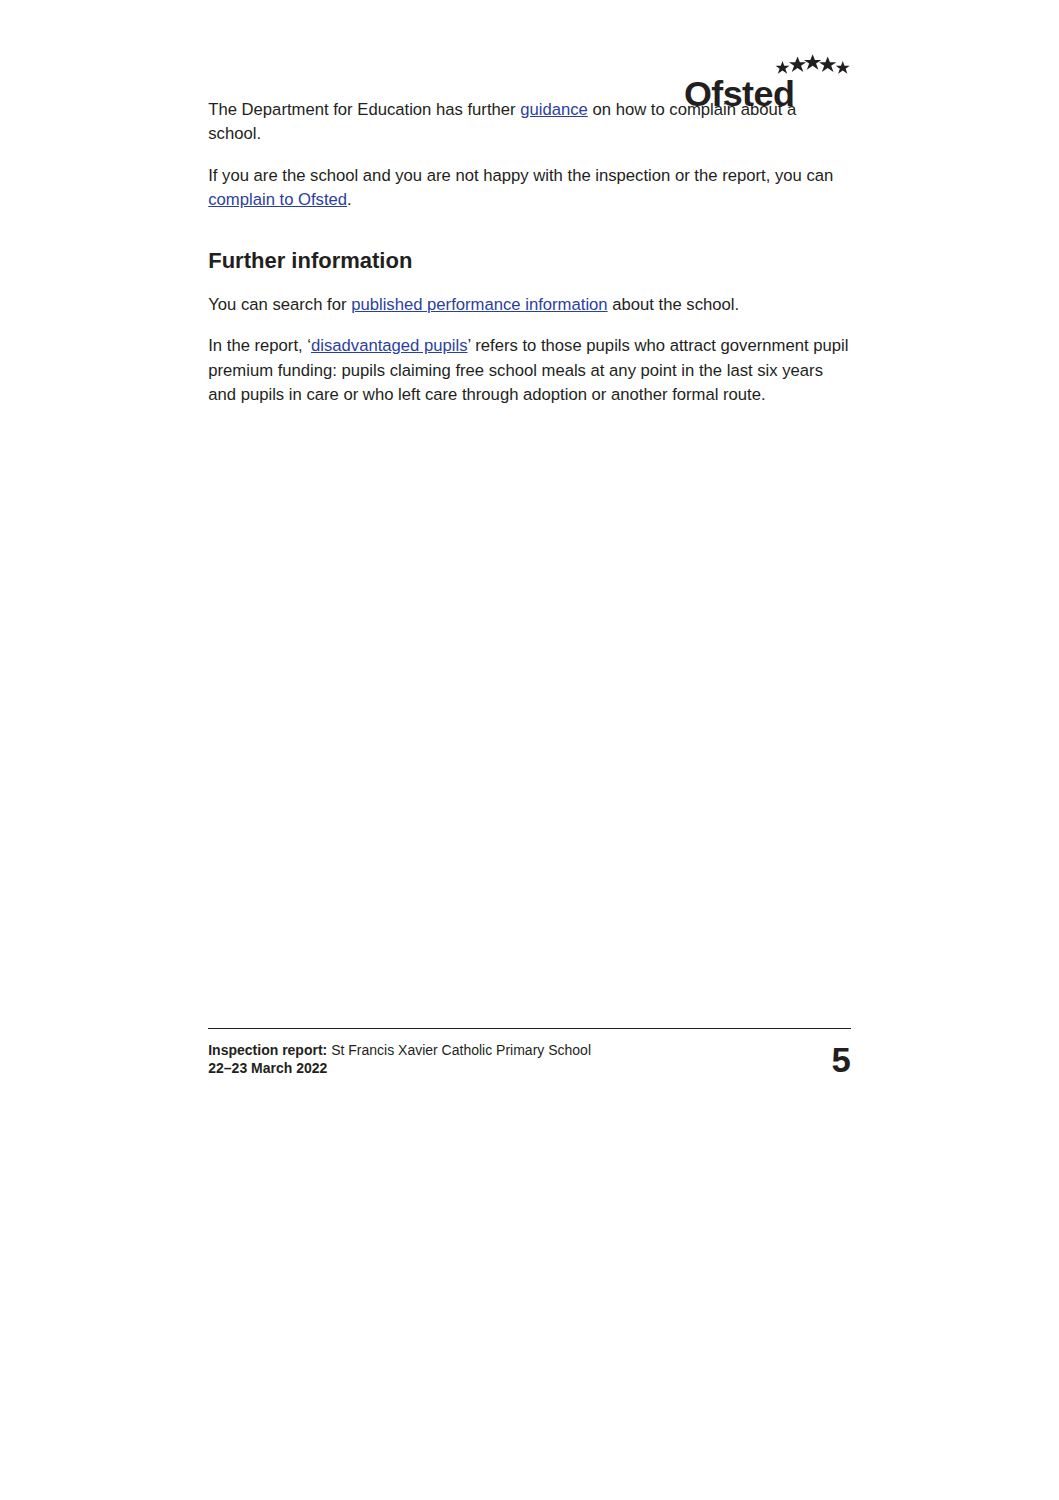Ofsted
The Department for Education has further guidance on how to complain about a school.
If you are the school and you are not happy with the inspection or the report, you can complain to Ofsted.
Further information
You can search for published performance information about the school.
In the report, ‘disadvantaged pupils’ refers to those pupils who attract government pupil premium funding: pupils claiming free school meals at any point in the last six years and pupils in care or who left care through adoption or another formal route.
Inspection report: St Francis Xavier Catholic Primary School
22–23 March 2022
5